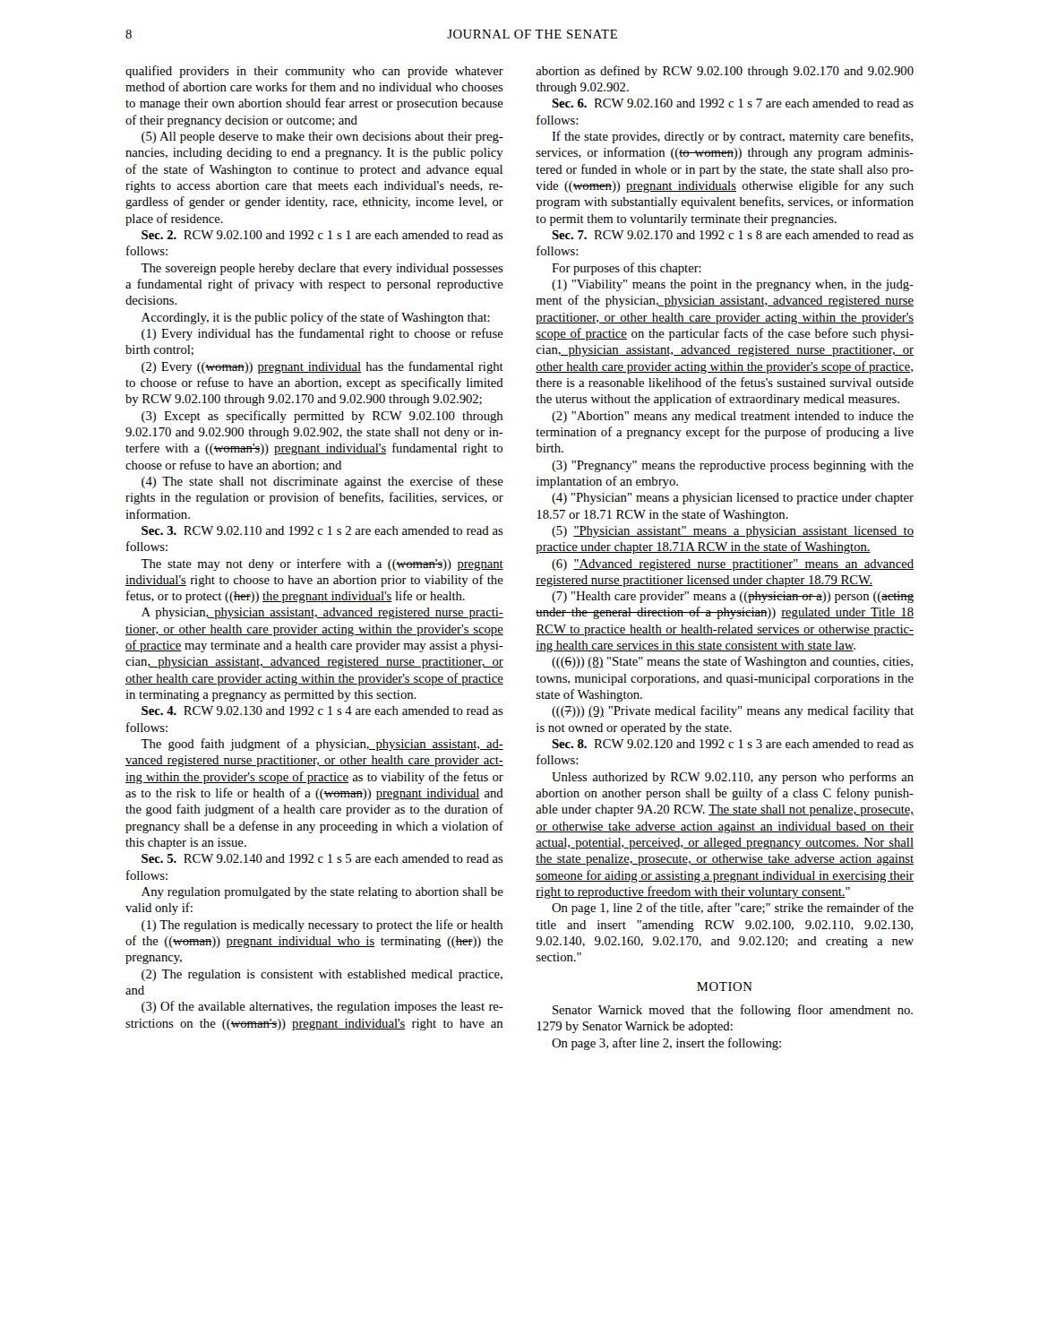8 JOURNAL OF THE SENATE
qualified providers in their community who can provide whatever method of abortion care works for them and no individual who chooses to manage their own abortion should fear arrest or prosecution because of their pregnancy decision or outcome; and
(5) All people deserve to make their own decisions about their pregnancies, including deciding to end a pregnancy. It is the public policy of the state of Washington to continue to protect and advance equal rights to access abortion care that meets each individual's needs, regardless of gender or gender identity, race, ethnicity, income level, or place of residence.
Sec. 2. RCW 9.02.100 and 1992 c 1 s 1 are each amended to read as follows:
The sovereign people hereby declare that every individual possesses a fundamental right of privacy with respect to personal reproductive decisions.
Accordingly, it is the public policy of the state of Washington that:
(1) Every individual has the fundamental right to choose or refuse birth control;
(2) Every ((woman)) pregnant individual has the fundamental right to choose or refuse to have an abortion, except as specifically limited by RCW 9.02.100 through 9.02.170 and 9.02.900 through 9.02.902;
(3) Except as specifically permitted by RCW 9.02.100 through 9.02.170 and 9.02.900 through 9.02.902, the state shall not deny or interfere with a ((woman's)) pregnant individual's fundamental right to choose or refuse to have an abortion; and
(4) The state shall not discriminate against the exercise of these rights in the regulation or provision of benefits, facilities, services, or information.
Sec. 3. RCW 9.02.110 and 1992 c 1 s 2 are each amended to read as follows:
The state may not deny or interfere with a ((woman's)) pregnant individual's right to choose to have an abortion prior to viability of the fetus, or to protect ((her)) the pregnant individual's life or health.
A physician, physician assistant, advanced registered nurse practitioner, or other health care provider acting within the provider's scope of practice may terminate and a health care provider may assist a physician, physician assistant, advanced registered nurse practitioner, or other health care provider acting within the provider's scope of practice in terminating a pregnancy as permitted by this section.
Sec. 4. RCW 9.02.130 and 1992 c 1 s 4 are each amended to read as follows:
The good faith judgment of a physician, physician assistant, advanced registered nurse practitioner, or other health care provider acting within the provider's scope of practice as to viability of the fetus or as to the risk to life or health of a ((woman)) pregnant individual and the good faith judgment of a health care provider as to the duration of pregnancy shall be a defense in any proceeding in which a violation of this chapter is an issue.
Sec. 5. RCW 9.02.140 and 1992 c 1 s 5 are each amended to read as follows:
Any regulation promulgated by the state relating to abortion shall be valid only if:
(1) The regulation is medically necessary to protect the life or health of the ((woman)) pregnant individual who is terminating ((her)) the pregnancy,
(2) The regulation is consistent with established medical practice, and
(3) Of the available alternatives, the regulation imposes the least restrictions on the ((woman's)) pregnant individual's right to have an abortion as defined by RCW 9.02.100 through 9.02.170 and 9.02.900 through 9.02.902.
Sec. 6. RCW 9.02.160 and 1992 c 1 s 7 are each amended to read as follows:
If the state provides, directly or by contract, maternity care benefits, services, or information ((to women)) through any program administered or funded in whole or in part by the state, the state shall also provide ((women)) pregnant individuals otherwise eligible for any such program with substantially equivalent benefits, services, or information to permit them to voluntarily terminate their pregnancies.
Sec. 7. RCW 9.02.170 and 1992 c 1 s 8 are each amended to read as follows:
For purposes of this chapter:
(1) "Viability" means the point in the pregnancy when, in the judgment of the physician, physician assistant, advanced registered nurse practitioner, or other health care provider acting within the provider's scope of practice on the particular facts of the case before such physician, physician assistant, advanced registered nurse practitioner, or other health care provider acting within the provider's scope of practice, there is a reasonable likelihood of the fetus's sustained survival outside the uterus without the application of extraordinary medical measures.
(2) "Abortion" means any medical treatment intended to induce the termination of a pregnancy except for the purpose of producing a live birth.
(3) "Pregnancy" means the reproductive process beginning with the implantation of an embryo.
(4) "Physician" means a physician licensed to practice under chapter 18.57 or 18.71 RCW in the state of Washington.
(5) "Physician assistant" means a physician assistant licensed to practice under chapter 18.71A RCW in the state of Washington.
(6) "Advanced registered nurse practitioner" means an advanced registered nurse practitioner licensed under chapter 18.79 RCW.
(7) "Health care provider" means a ((physician or a)) person ((acting under the general direction of a physician)) regulated under Title 18 RCW to practice health or health-related services or otherwise practicing health care services in this state consistent with state law.
(((6))) (8) "State" means the state of Washington and counties, cities, towns, municipal corporations, and quasi-municipal corporations in the state of Washington.
(((7))) (9) "Private medical facility" means any medical facility that is not owned or operated by the state.
Sec. 8. RCW 9.02.120 and 1992 c 1 s 3 are each amended to read as follows:
Unless authorized by RCW 9.02.110, any person who performs an abortion on another person shall be guilty of a class C felony punishable under chapter 9A.20 RCW. The state shall not penalize, prosecute, or otherwise take adverse action against an individual based on their actual, potential, perceived, or alleged pregnancy outcomes. Nor shall the state penalize, prosecute, or otherwise take adverse action against someone for aiding or assisting a pregnant individual in exercising their right to reproductive freedom with their voluntary consent."
On page 1, line 2 of the title, after "care;" strike the remainder of the title and insert "amending RCW 9.02.100, 9.02.110, 9.02.130, 9.02.140, 9.02.160, 9.02.170, and 9.02.120; and creating a new section."
MOTION
Senator Warnick moved that the following floor amendment no. 1279 by Senator Warnick be adopted:
On page 3, after line 2, insert the following: